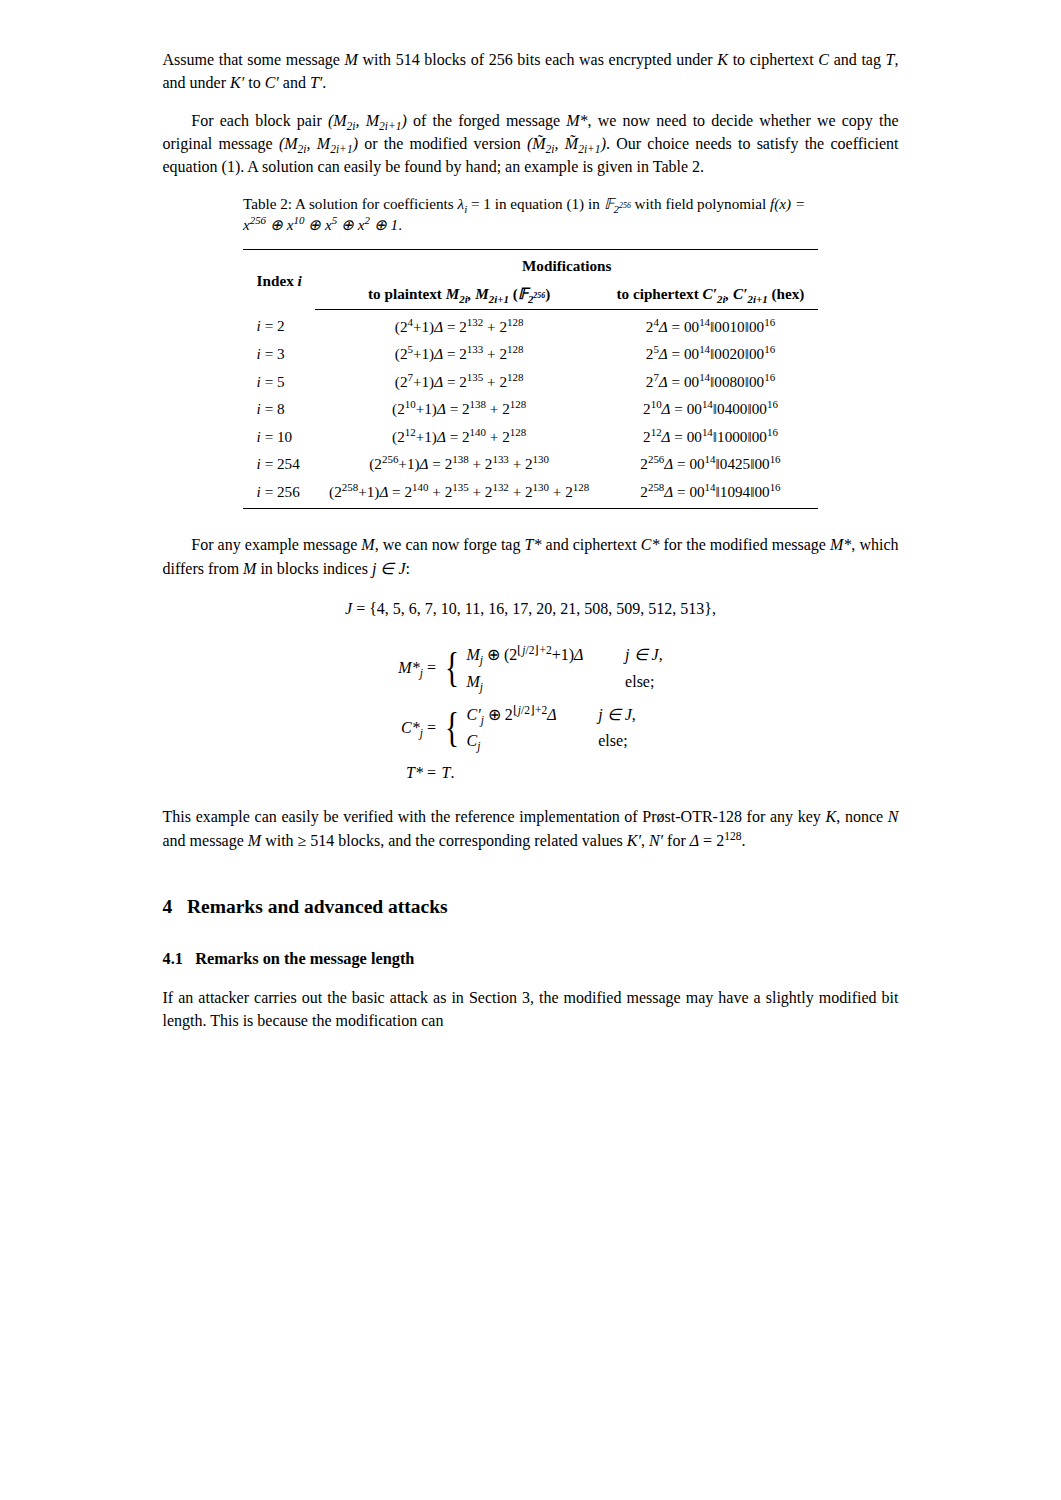Assume that some message M with 514 blocks of 256 bits each was encrypted under K to ciphertext C and tag T, and under K′ to C′ and T′.
For each block pair (M2i, M2i+1) of the forged message M*, we now need to decide whether we copy the original message (M2i, M2i+1) or the modified version (M̃2i, M̃2i+1). Our choice needs to satisfy the coefficient equation (1). A solution can easily be found by hand; an example is given in Table 2.
Table 2: A solution for coefficients λ i = 1 in equation (1) in 𝔽 2 256 with field polynomial f(x) = x 256 ⊕ x 10 ⊕ x 5 ⊕ x 2 ⊕ 1 .
| Index i | Modifications |
| --- | --- |
| to plaintext M 2i , M 2i+1 ( 𝔽 2 256 ) | to ciphertext C′ 2i , C′ 2i+1 (hex) |
| i = 2 | (2 4 +1) Δ = 2 132 + 2 128 | 2 4 Δ = 00 14 ‖0010‖00 16 |
| i = 3 | (2 5 +1) Δ = 2 133 + 2 128 | 2 5 Δ = 00 14 ‖0020‖00 16 |
| i = 5 | (2 7 +1) Δ = 2 135 + 2 128 | 2 7 Δ = 00 14 ‖0080‖00 16 |
| i = 8 | (2 10 +1) Δ = 2 138 + 2 128 | 2 10 Δ = 00 14 ‖0400‖00 16 |
| i = 10 | (2 12 +1) Δ = 2 140 + 2 128 | 2 12 Δ = 00 14 ‖1000‖00 16 |
| i = 254 | (2 256 +1) Δ = 2 138 + 2 133 + 2 130 | 2 256 Δ = 00 14 ‖0425‖00 16 |
| i = 256 | (2 258 +1) Δ = 2 140 + 2 135 + 2 132 + 2 130 + 2 128 | 2 258 Δ = 00 14 ‖1094‖00 16 |
For any example message M, we can now forge tag T* and ciphertext C* for the modified message M*, which differs from M in blocks indices j ∈ J:
J = {4, 5, 6, 7, 10, 11, 16, 17, 20, 21, 508, 509, 512, 513},
M*j =
{ Mj ⊕ (2⌊j/2⌋+2+1)Δ j ∈ J, Mj else;
C*j =
{ C′j ⊕ 2⌊j/2⌋+2Δ j ∈ J, Cj else;
T* =
T.
This example can easily be verified with the reference implementation of Prøst-OTR-128 for any key K, nonce N and message M with ≥ 514 blocks, and the corresponding related values K′, N′ for Δ = 2128.
4 Remarks and advanced attacks
4.1 Remarks on the message length
If an attacker carries out the basic attack as in Section 3, the modified message may have a slightly modified bit length. This is because the modification can